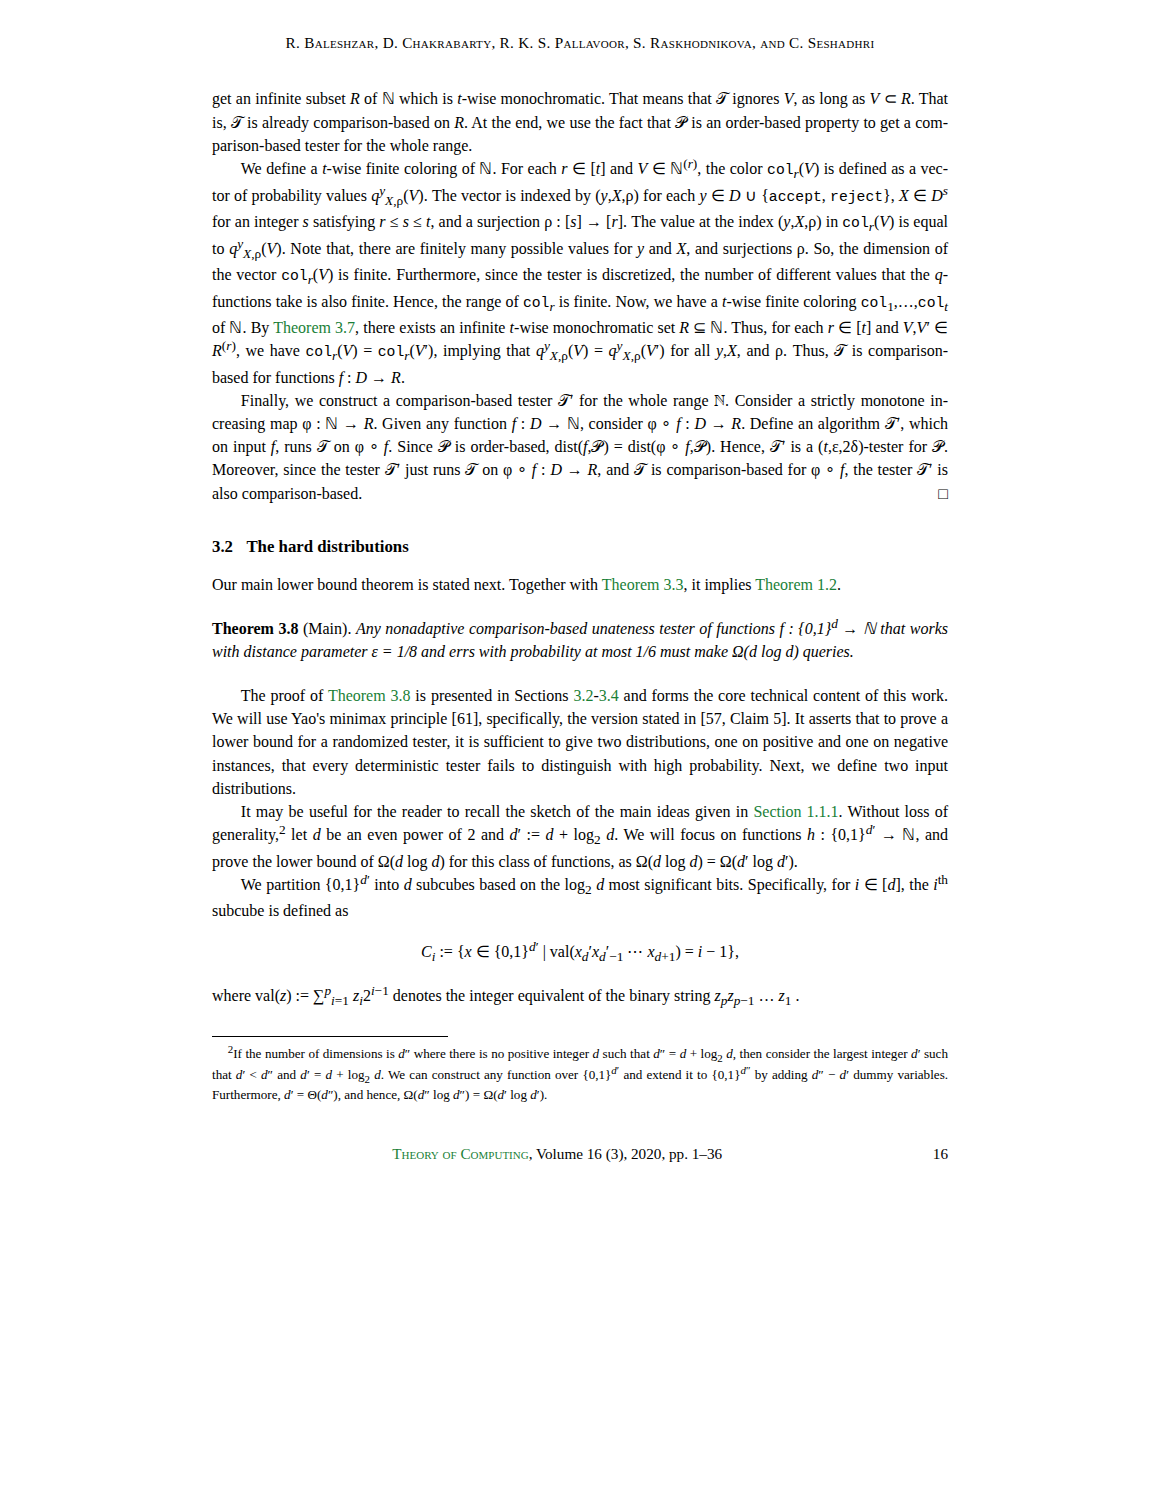R. Baleshzar, D. Chakrabarty, R. K. S. Pallavoor, S. Raskhodnikova, and C. Seshadhri
get an infinite subset R of ℕ which is t-wise monochromatic. That means that 𝒯 ignores V, as long as V ⊂ R. That is, 𝒯 is already comparison-based on R. At the end, we use the fact that 𝒫 is an order-based property to get a comparison-based tester for the whole range.
We define a t-wise finite coloring of ℕ. For each r ∈ [t] and V ∈ ℕ(r), the color colr(V) is defined as a vector of probability values qyX,ρ(V). The vector is indexed by (y,X,ρ) for each y ∈ D ∪ {accept, reject}, X ∈ Ds for an integer s satisfying r ≤ s ≤ t, and a surjection ρ : [s] → [r]. The value at the index (y,X,ρ) in colr(V) is equal to qyX,ρ(V). Note that, there are finitely many possible values for y and X, and surjections ρ. So, the dimension of the vector colr(V) is finite. Furthermore, since the tester is discretized, the number of different values that the q-functions take is also finite. Hence, the range of colr is finite. Now, we have a t-wise finite coloring col1,…,colt of ℕ. By Theorem 3.7, there exists an infinite t-wise monochromatic set R ⊆ ℕ. Thus, for each r ∈ [t] and V,V′ ∈ R(r), we have colr(V) = colr(V′), implying that qyX,ρ(V) = qyX,ρ(V′) for all y,X, and ρ. Thus, 𝒯 is comparison-based for functions f : D → R.
Finally, we construct a comparison-based tester 𝒯′ for the whole range ℕ. Consider a strictly monotone increasing map φ : ℕ → R. Given any function f : D → ℕ, consider φ ∘ f : D → R. Define an algorithm 𝒯′, which on input f, runs 𝒯 on φ ∘ f. Since 𝒫 is order-based, dist(f,𝒫) = dist(φ ∘ f,𝒫). Hence, 𝒯′ is a (t,ε,2δ)-tester for 𝒫. Moreover, since the tester 𝒯′ just runs 𝒯 on φ ∘ f : D → R, and 𝒯 is comparison-based for φ ∘ f, the tester 𝒯′ is also comparison-based. □
3.2 The hard distributions
Our main lower bound theorem is stated next. Together with Theorem 3.3, it implies Theorem 1.2.
Theorem 3.8 (Main). Any nonadaptive comparison-based unateness tester of functions f : {0,1}d → ℕ that works with distance parameter ε = 1/8 and errs with probability at most 1/6 must make Ω(d log d) queries.
The proof of Theorem 3.8 is presented in Sections 3.2-3.4 and forms the core technical content of this work. We will use Yao's minimax principle [61], specifically, the version stated in [57, Claim 5]. It asserts that to prove a lower bound for a randomized tester, it is sufficient to give two distributions, one on positive and one on negative instances, that every deterministic tester fails to distinguish with high probability. Next, we define two input distributions.
It may be useful for the reader to recall the sketch of the main ideas given in Section 1.1.1. Without loss of generality,2 let d be an even power of 2 and d′ := d + log2 d. We will focus on functions h : {0,1}d′ → ℕ, and prove the lower bound of Ω(d log d) for this class of functions, as Ω(d log d) = Ω(d′ log d′).
We partition {0,1}d′ into d subcubes based on the log2 d most significant bits. Specifically, for i ∈ [d], the ith subcube is defined as
Ci := {x ∈ {0,1}d′ | val(xd′xd′−1 ⋯ xd+1) = i − 1},
where val(z) := ∑pi=1 zi2i−1 denotes the integer equivalent of the binary string zpzp−1 … z1 .
2If the number of dimensions is d″ where there is no positive integer d such that d″ = d + log2 d, then consider the largest integer d′ such that d′ < d″ and d′ = d + log2 d. We can construct any function over {0,1}d′ and extend it to {0,1}d″ by adding d″ − d′ dummy variables. Furthermore, d′ = Θ(d″), and hence, Ω(d″ log d″) = Ω(d′ log d′).
Theory of Computing, Volume 16 (3), 2020, pp. 1–36
16